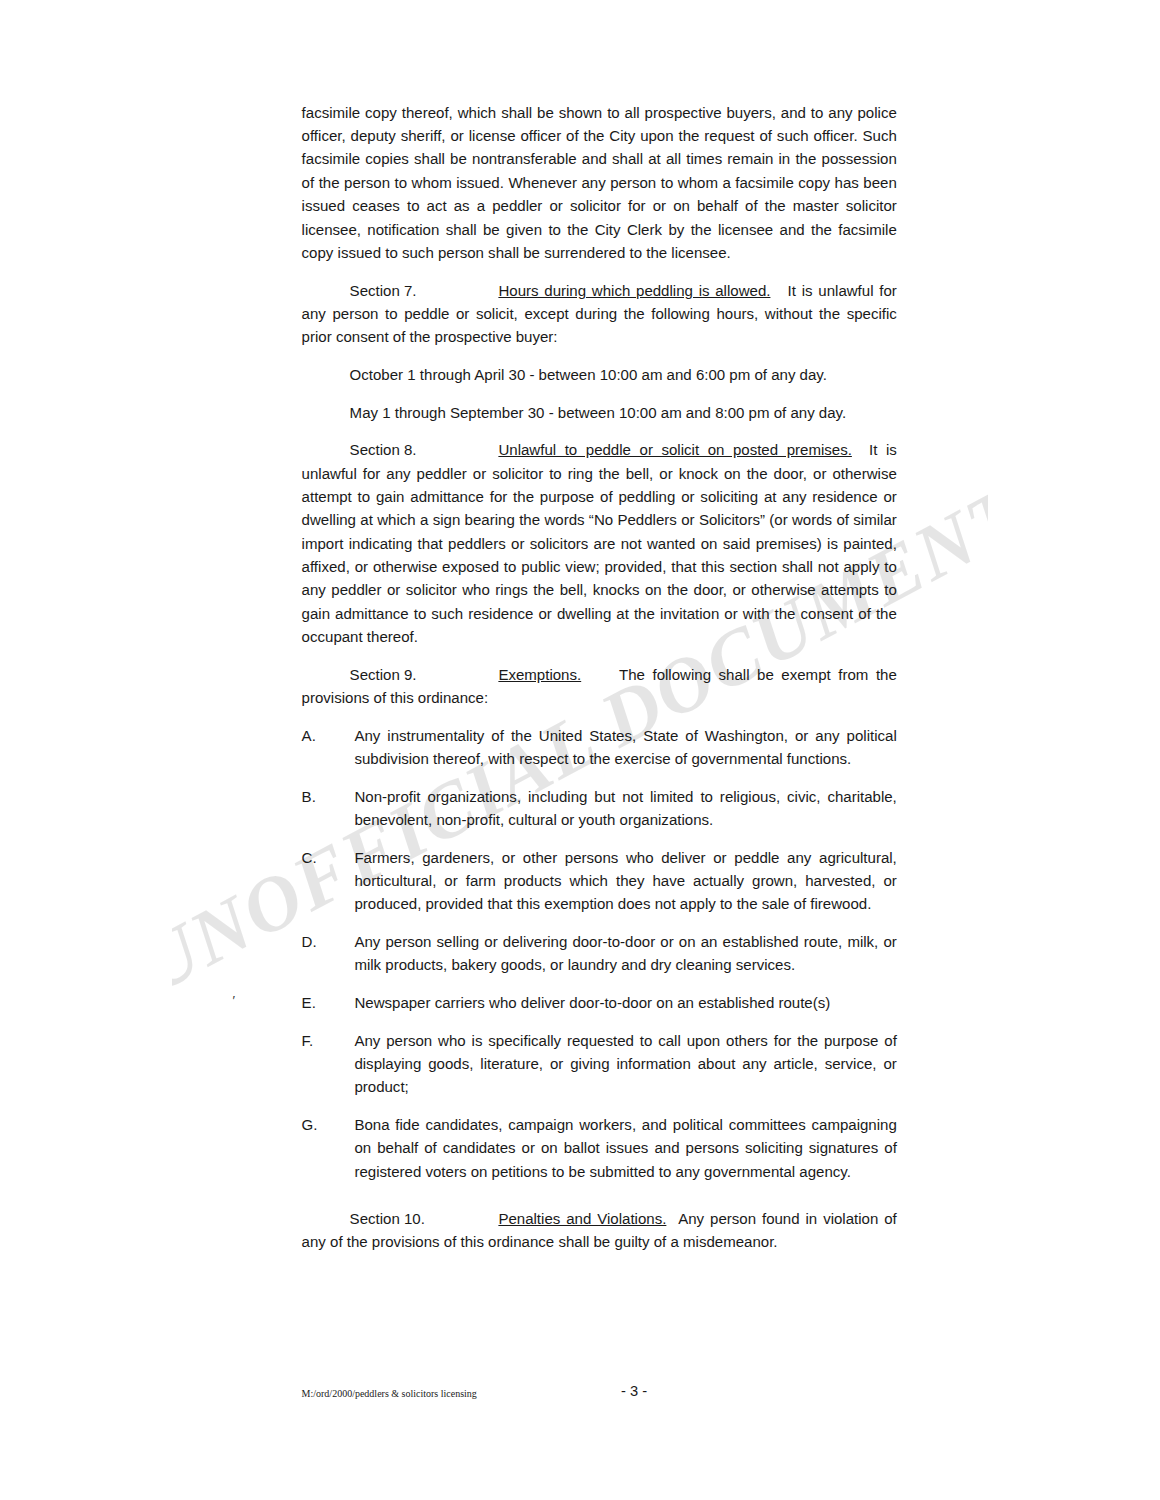UNOFFICIAL DOCUMENT
facsimile copy thereof, which shall be shown to all prospective buyers, and to any police officer, deputy sheriff, or license officer of the City upon the request of such officer. Such facsimile copies shall be nontransferable and shall at all times remain in the possession of the person to whom issued. Whenever any person to whom a facsimile copy has been issued ceases to act as a peddler or solicitor for or on behalf of the master solicitor licensee, notification shall be given to the City Clerk by the licensee and the facsimile copy issued to such person shall be surrendered to the licensee.
Section 7. Hours during which peddling is allowed. It is unlawful for any person to peddle or solicit, except during the following hours, without the specific prior consent of the prospective buyer:
October 1 through April 30 - between 10:00 am and 6:00 pm of any day.
May 1 through September 30 - between 10:00 am and 8:00 pm of any day.
Section 8. Unlawful to peddle or solicit on posted premises. It is unlawful for any peddler or solicitor to ring the bell, or knock on the door, or otherwise attempt to gain admittance for the purpose of peddling or soliciting at any residence or dwelling at which a sign bearing the words “No Peddlers or Solicitors” (or words of similar import indicating that peddlers or solicitors are not wanted on said premises) is painted, affixed, or otherwise exposed to public view; provided, that this section shall not apply to any peddler or solicitor who rings the bell, knocks on the door, or otherwise attempts to gain admittance to such residence or dwelling at the invitation or with the consent of the occupant thereof.
Section 9. Exemptions. The following shall be exempt from the provisions of this ordinance:
A. Any instrumentality of the United States, State of Washington, or any political subdivision thereof, with respect to the exercise of governmental functions.
B. Non-profit organizations, including but not limited to religious, civic, charitable, benevolent, non-profit, cultural or youth organizations.
C. Farmers, gardeners, or other persons who deliver or peddle any agricultural, horticultural, or farm products which they have actually grown, harvested, or produced, provided that this exemption does not apply to the sale of firewood.
D. Any person selling or delivering door-to-door or on an established route, milk, or milk products, bakery goods, or laundry and dry cleaning services.
′E. Newspaper carriers who deliver door-to-door on an established route(s)
F. Any person who is specifically requested to call upon others for the purpose of displaying goods, literature, or giving information about any article, service, or product;
G. Bona fide candidates, campaign workers, and political committees campaigning on behalf of candidates or on ballot issues and persons soliciting signatures of registered voters on petitions to be submitted to any governmental agency.
Section 10. Penalties and Violations. Any person found in violation of any of the provisions of this ordinance shall be guilty of a misdemeanor.
M:/ord/2000/peddlers & solicitors licensing
- 3 -